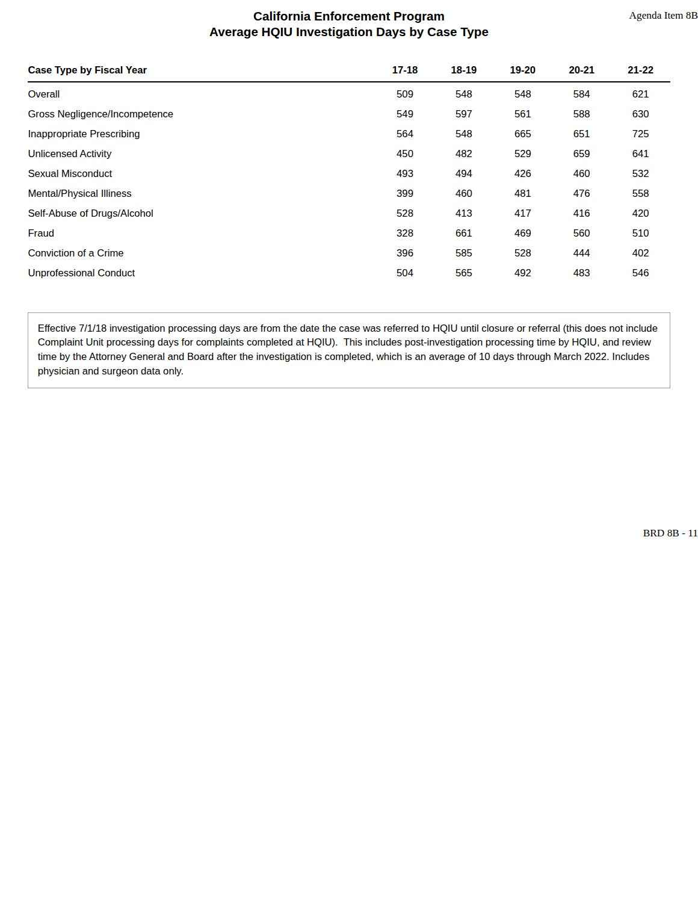Agenda Item 8B
California Enforcement Program Average HQIU Investigation Days by Case Type
| Case Type by Fiscal Year | 17-18 | 18-19 | 19-20 | 20-21 | 21-22 |
| --- | --- | --- | --- | --- | --- |
| Overall | 509 | 548 | 548 | 584 | 621 |
| Gross Negligence/Incompetence | 549 | 597 | 561 | 588 | 630 |
| Inappropriate Prescribing | 564 | 548 | 665 | 651 | 725 |
| Unlicensed Activity | 450 | 482 | 529 | 659 | 641 |
| Sexual Misconduct | 493 | 494 | 426 | 460 | 532 |
| Mental/Physical Illiness | 399 | 460 | 481 | 476 | 558 |
| Self-Abuse of Drugs/Alcohol | 528 | 413 | 417 | 416 | 420 |
| Fraud | 328 | 661 | 469 | 560 | 510 |
| Conviction of a Crime | 396 | 585 | 528 | 444 | 402 |
| Unprofessional Conduct | 504 | 565 | 492 | 483 | 546 |
Effective 7/1/18 investigation processing days are from the date the case was referred to HQIU until closure or referral (this does not include Complaint Unit processing days for complaints completed at HQIU). This includes post-investigation processing time by HQIU, and review time by the Attorney General and Board after the investigation is completed, which is an average of 10 days through March 2022. Includes physician and surgeon data only.
BRD 8B - 11